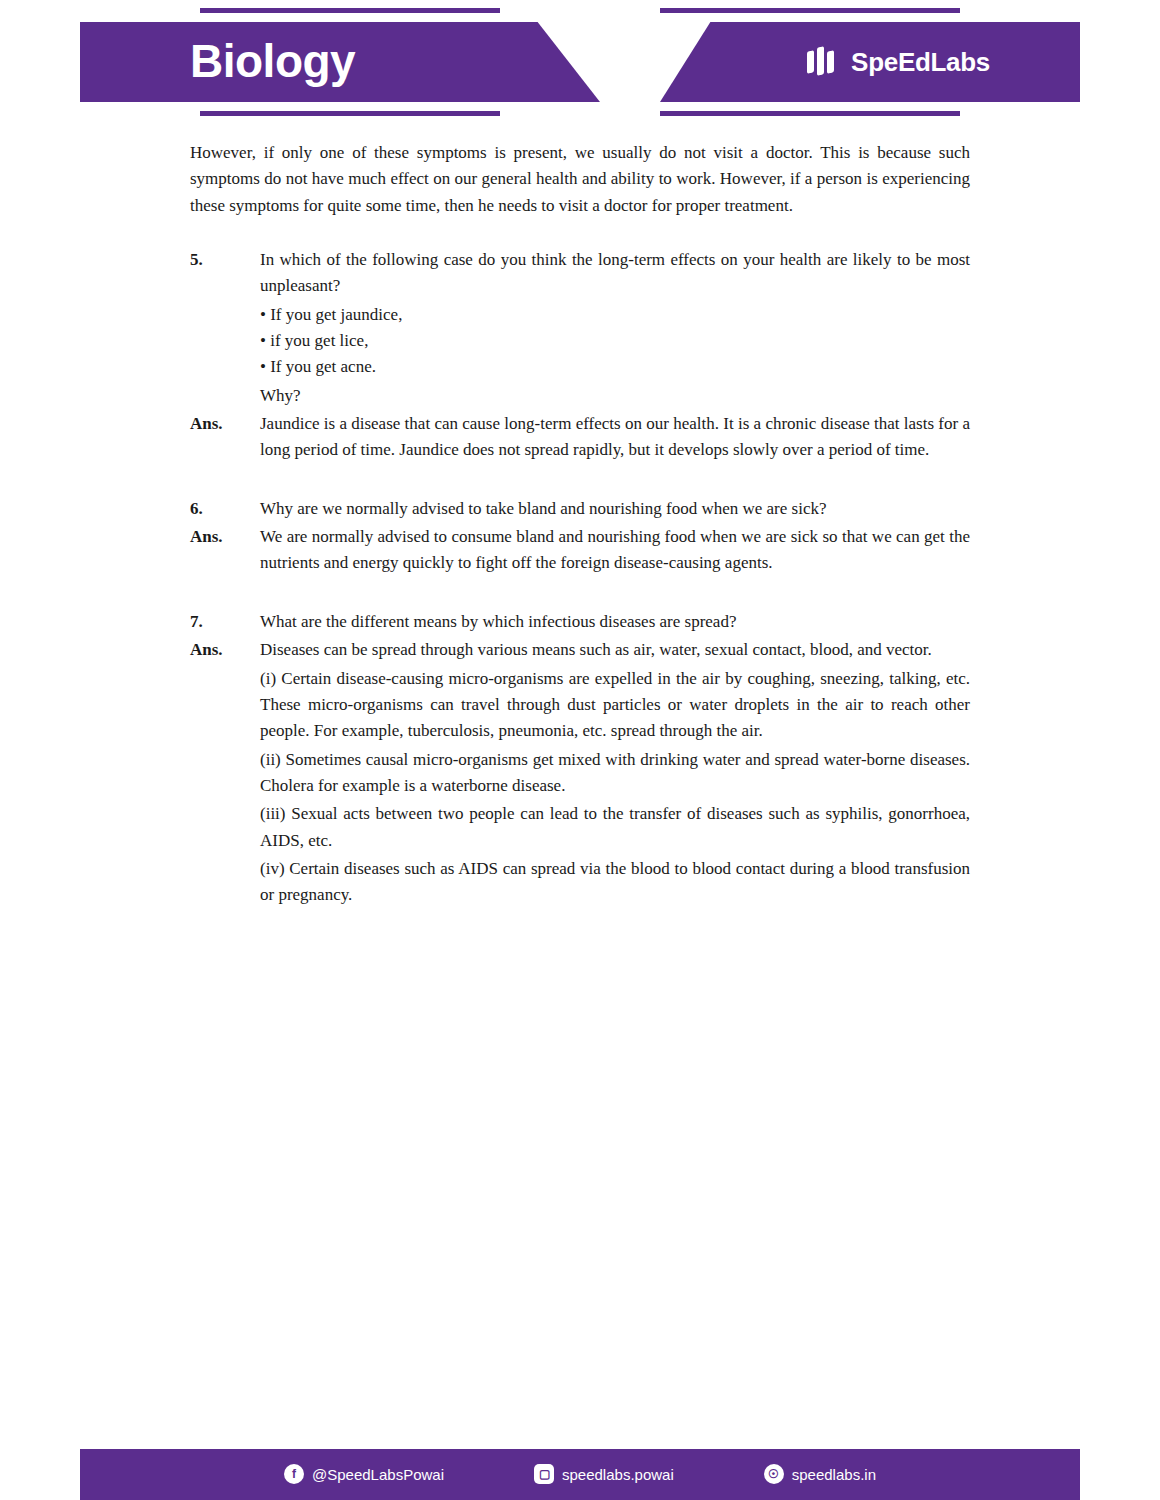Biology
SpeEdLabs
However, if only one of these symptoms is present, we usually do not visit a doctor. This is because such symptoms do not have much effect on our general health and ability to work. However, if a person is experiencing these symptoms for quite some time, then he needs to visit a doctor for proper treatment.
5.
In which of the following case do you think the long-term effects on your health are likely to be most unpleasant?
If you get jaundice,
if you get lice,
If you get acne.
Why?
Ans.
Jaundice is a disease that can cause long-term effects on our health. It is a chronic disease that lasts for a long period of time. Jaundice does not spread rapidly, but it develops slowly over a period of time.
6.
Why are we normally advised to take bland and nourishing food when we are sick?
Ans.
We are normally advised to consume bland and nourishing food when we are sick so that we can get the nutrients and energy quickly to fight off the foreign disease-causing agents.
7.
What are the different means by which infectious diseases are spread?
Ans.
Diseases can be spread through various means such as air, water, sexual contact, blood, and vector.
(i) Certain disease-causing micro-organisms are expelled in the air by coughing, sneezing, talking, etc. These micro-organisms can travel through dust particles or water droplets in the air to reach other people. For example, tuberculosis, pneumonia, etc. spread through the air.
(ii) Sometimes causal micro-organisms get mixed with drinking water and spread water-borne diseases. Cholera for example is a waterborne disease.
(iii) Sexual acts between two people can lead to the transfer of diseases such as syphilis, gonorrhoea, AIDS, etc.
(iv) Certain diseases such as AIDS can spread via the blood to blood contact during a blood transfusion or pregnancy.
f @SpeedLabsPowai
▢ speedlabs.powai
☉ speedlabs.in